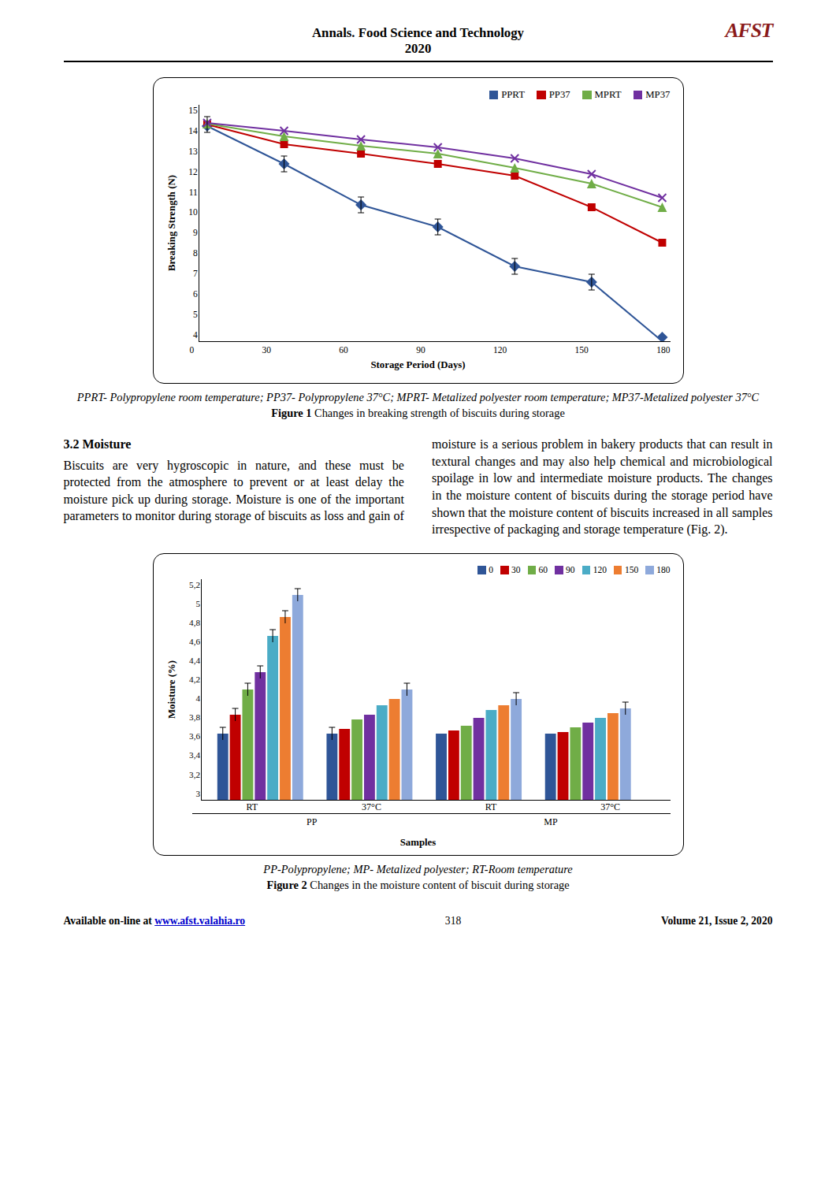Annals. Food Science and Technology
2020
AFST
PPRT PP37 MPRT MP37
Breaking Strength (N)
151413121110987654
0306090120150180
Storage Period (Days)
PPRT- Polypropylene room temperature; PP37- Polypropylene 37°C; MPRT- Metalized polyester room temperature; MP37-Metalized polyester 37°C
Figure 1 Changes in breaking strength of biscuits during storage
3.2 Moisture
Biscuits are very hygroscopic in nature, and these must be protected from the atmosphere to prevent or at least delay the moisture pick up during storage. Moisture is one of the important parameters to monitor during storage of biscuits as loss and gain of moisture is a serious problem in bakery products that can result in textural changes and may also help chemical and microbiological spoilage in low and intermediate moisture products. The changes in the moisture content of biscuits during the storage period have shown that the moisture content of biscuits increased in all samples irrespective of packaging and storage temperature (Fig. 2).
0 30 60 90 120 150 180
Moisture (%)
5,254,84,64,44,243,83,63,43,23
RT
37°C
RT
37°C
PP
MP
Samples
PP-Polypropylene; MP- Metalized polyester; RT-Room temperature
Figure 2 Changes in the moisture content of biscuit during storage
Available on-line at www.afst.valahia.ro 318 Volume 21, Issue 2, 2020